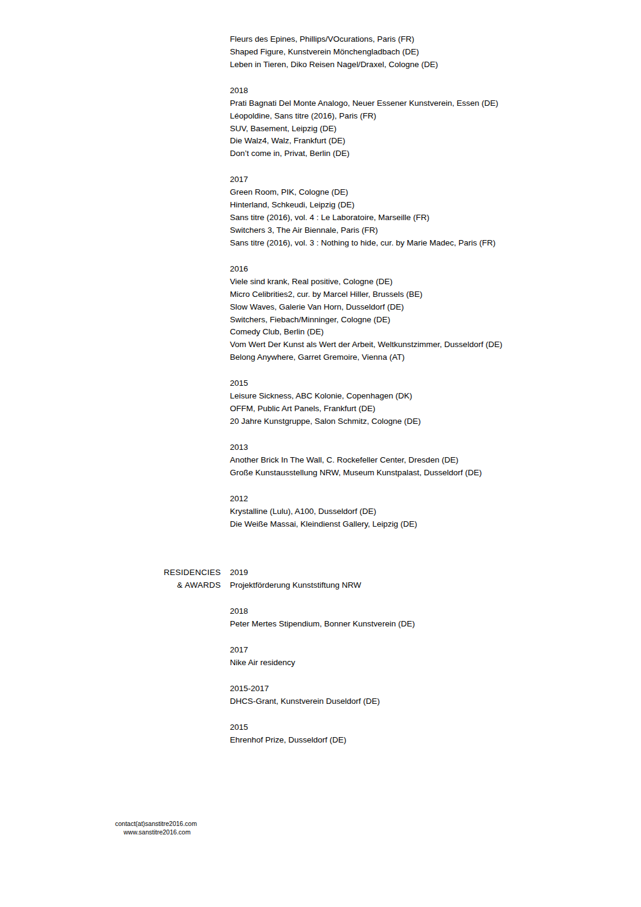Fleurs des Epines, Phillips/VOcurations, Paris (FR)
Shaped Figure, Kunstverein Mönchengladbach (DE)
Leben in Tieren, Diko Reisen Nagel/Draxel, Cologne (DE)
2018
Prati Bagnati Del Monte Analogo, Neuer Essener Kunstverein, Essen (DE)
Léopoldine, Sans titre (2016), Paris (FR)
SUV, Basement, Leipzig (DE)
Die Walz4, Walz, Frankfurt (DE)
Don’t come in, Privat, Berlin (DE)
2017
Green Room, PIK, Cologne (DE)
Hinterland, Schkeudi, Leipzig (DE)
Sans titre (2016), vol. 4 : Le Laboratoire, Marseille (FR)
Switchers 3, The Air Biennale, Paris (FR)
Sans titre (2016), vol. 3 : Nothing to hide, cur. by Marie Madec, Paris (FR)
2016
Viele sind krank, Real positive, Cologne (DE)
Micro Celibrities2, cur. by Marcel Hiller, Brussels (BE)
Slow Waves, Galerie Van Horn, Dusseldorf (DE)
Switchers, Fiebach/Minninger, Cologne (DE)
Comedy Club, Berlin (DE)
Vom Wert Der Kunst als Wert der Arbeit, Weltkunstzimmer, Dusseldorf (DE)
Belong Anywhere, Garret Gremoire, Vienna (AT)
2015
Leisure Sickness, ABC Kolonie, Copenhagen (DK)
OFFM, Public Art Panels, Frankfurt (DE)
20 Jahre Kunstgruppe, Salon Schmitz, Cologne (DE)
2013
Another Brick In The Wall, C. Rockefeller Center, Dresden (DE)
Große Kunstausstellung NRW, Museum Kunstpalast, Dusseldorf (DE)
2012
Krystalline (Lulu), A100, Dusseldorf (DE)
Die Weiße Massai, Kleindienst Gallery, Leipzig (DE)
RESIDENCIES
& AWARDS
2019
Projektförderung Kunststiftung NRW
2018
Peter Mertes Stipendium, Bonner Kunstverein (DE)
2017
Nike Air residency
2015-2017
DHCS-Grant, Kunstverein Duseldorf (DE)
2015
Ehrenhof Prize, Dusseldorf (DE)
contact(at)sanstitre2016.com
www.sanstitre2016.com